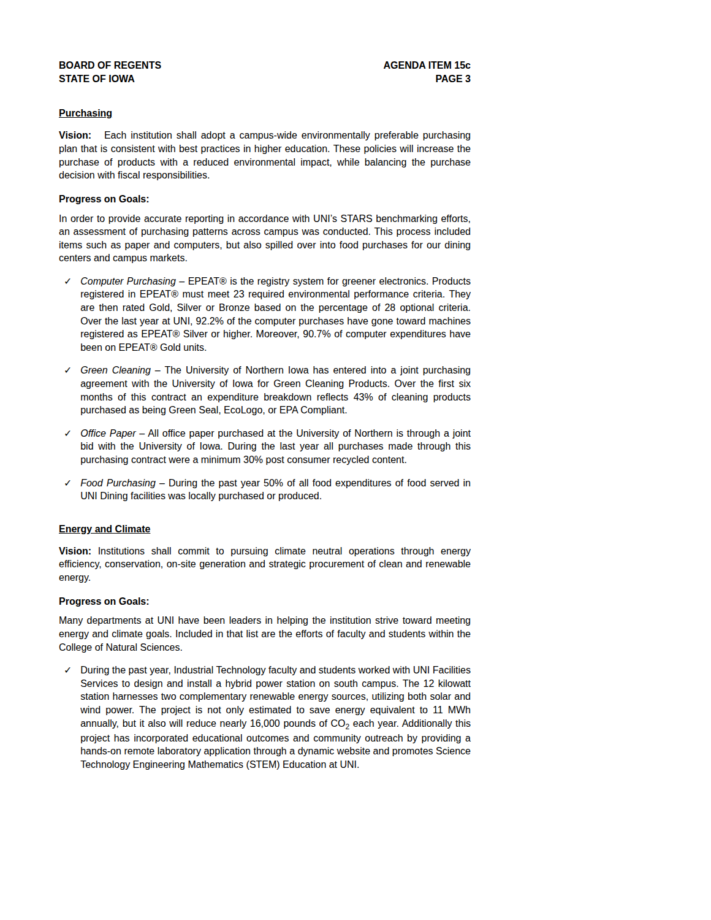BOARD OF REGENTS STATE OF IOWA
AGENDA ITEM 15c PAGE 3
Purchasing
Vision: Each institution shall adopt a campus-wide environmentally preferable purchasing plan that is consistent with best practices in higher education. These policies will increase the purchase of products with a reduced environmental impact, while balancing the purchase decision with fiscal responsibilities.
Progress on Goals:
In order to provide accurate reporting in accordance with UNI’s STARS benchmarking efforts, an assessment of purchasing patterns across campus was conducted. This process included items such as paper and computers, but also spilled over into food purchases for our dining centers and campus markets.
Computer Purchasing – EPEAT® is the registry system for greener electronics. Products registered in EPEAT® must meet 23 required environmental performance criteria. They are then rated Gold, Silver or Bronze based on the percentage of 28 optional criteria. Over the last year at UNI, 92.2% of the computer purchases have gone toward machines registered as EPEAT® Silver or higher. Moreover, 90.7% of computer expenditures have been on EPEAT® Gold units.
Green Cleaning – The University of Northern Iowa has entered into a joint purchasing agreement with the University of Iowa for Green Cleaning Products. Over the first six months of this contract an expenditure breakdown reflects 43% of cleaning products purchased as being Green Seal, EcoLogo, or EPA Compliant.
Office Paper – All office paper purchased at the University of Northern is through a joint bid with the University of Iowa. During the last year all purchases made through this purchasing contract were a minimum 30% post consumer recycled content.
Food Purchasing – During the past year 50% of all food expenditures of food served in UNI Dining facilities was locally purchased or produced.
Energy and Climate
Vision: Institutions shall commit to pursuing climate neutral operations through energy efficiency, conservation, on-site generation and strategic procurement of clean and renewable energy.
Progress on Goals:
Many departments at UNI have been leaders in helping the institution strive toward meeting energy and climate goals. Included in that list are the efforts of faculty and students within the College of Natural Sciences.
During the past year, Industrial Technology faculty and students worked with UNI Facilities Services to design and install a hybrid power station on south campus. The 12 kilowatt station harnesses two complementary renewable energy sources, utilizing both solar and wind power. The project is not only estimated to save energy equivalent to 11 MWh annually, but it also will reduce nearly 16,000 pounds of CO2 each year. Additionally this project has incorporated educational outcomes and community outreach by providing a hands-on remote laboratory application through a dynamic website and promotes Science Technology Engineering Mathematics (STEM) Education at UNI.